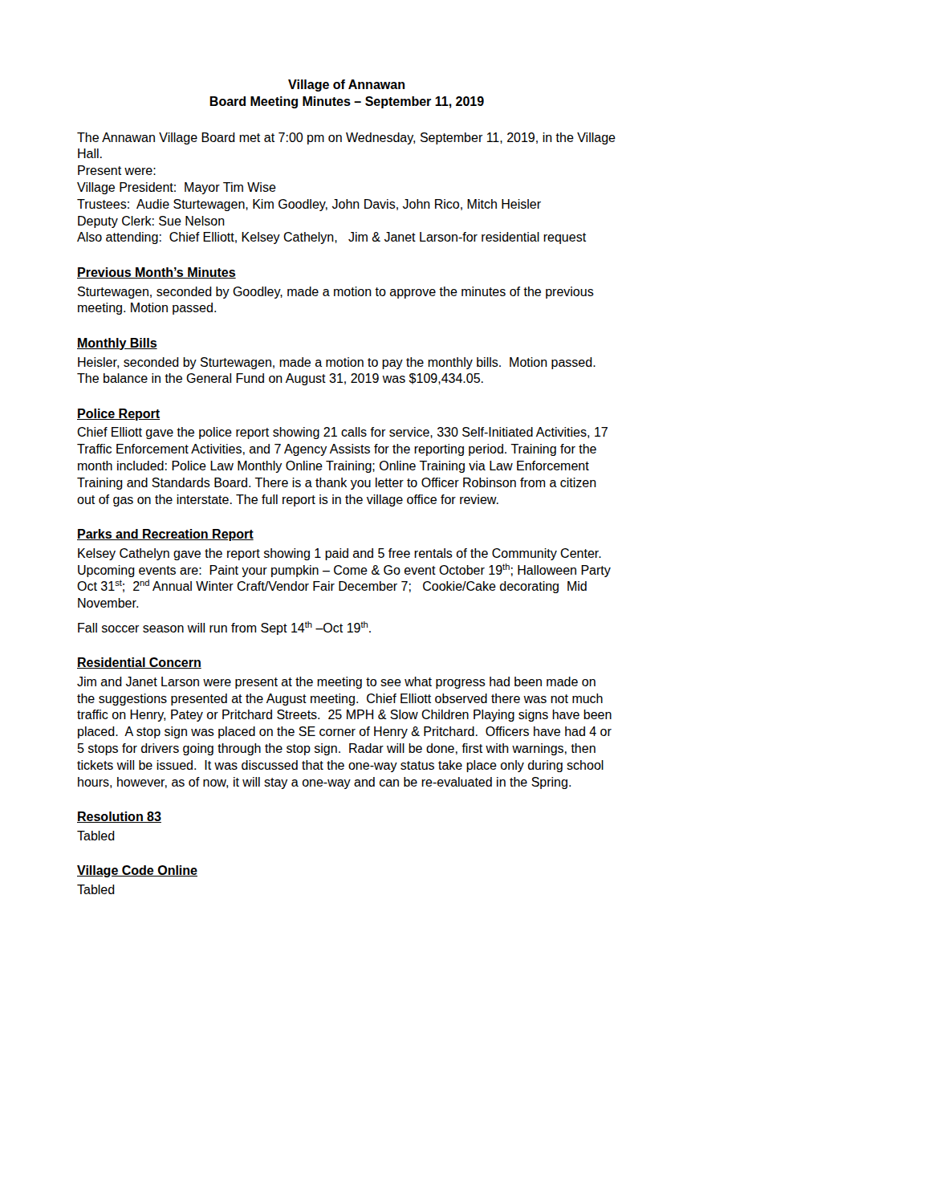Village of Annawan
Board Meeting Minutes – September 11, 2019
The Annawan Village Board met at 7:00 pm on Wednesday, September 11, 2019, in the Village Hall.
Present were:
Village President: Mayor Tim Wise
Trustees: Audie Sturtewagen, Kim Goodley, John Davis, John Rico, Mitch Heisler
Deputy Clerk: Sue Nelson
Also attending: Chief Elliott, Kelsey Cathelyn, Jim & Janet Larson-for residential request
Previous Month’s Minutes
Sturtewagen, seconded by Goodley, made a motion to approve the minutes of the previous meeting. Motion passed.
Monthly Bills
Heisler, seconded by Sturtewagen, made a motion to pay the monthly bills. Motion passed. The balance in the General Fund on August 31, 2019 was $109,434.05.
Police Report
Chief Elliott gave the police report showing 21 calls for service, 330 Self-Initiated Activities, 17 Traffic Enforcement Activities, and 7 Agency Assists for the reporting period. Training for the month included: Police Law Monthly Online Training; Online Training via Law Enforcement Training and Standards Board. There is a thank you letter to Officer Robinson from a citizen out of gas on the interstate. The full report is in the village office for review.
Parks and Recreation Report
Kelsey Cathelyn gave the report showing 1 paid and 5 free rentals of the Community Center. Upcoming events are: Paint your pumpkin – Come & Go event October 19th; Halloween Party Oct 31st; 2nd Annual Winter Craft/Vendor Fair December 7; Cookie/Cake decorating Mid November.
Fall soccer season will run from Sept 14th –Oct 19th.
Residential Concern
Jim and Janet Larson were present at the meeting to see what progress had been made on the suggestions presented at the August meeting. Chief Elliott observed there was not much traffic on Henry, Patey or Pritchard Streets. 25 MPH & Slow Children Playing signs have been placed. A stop sign was placed on the SE corner of Henry & Pritchard. Officers have had 4 or 5 stops for drivers going through the stop sign. Radar will be done, first with warnings, then tickets will be issued. It was discussed that the one-way status take place only during school hours, however, as of now, it will stay a one-way and can be re-evaluated in the Spring.
Resolution 83
Tabled
Village Code Online
Tabled